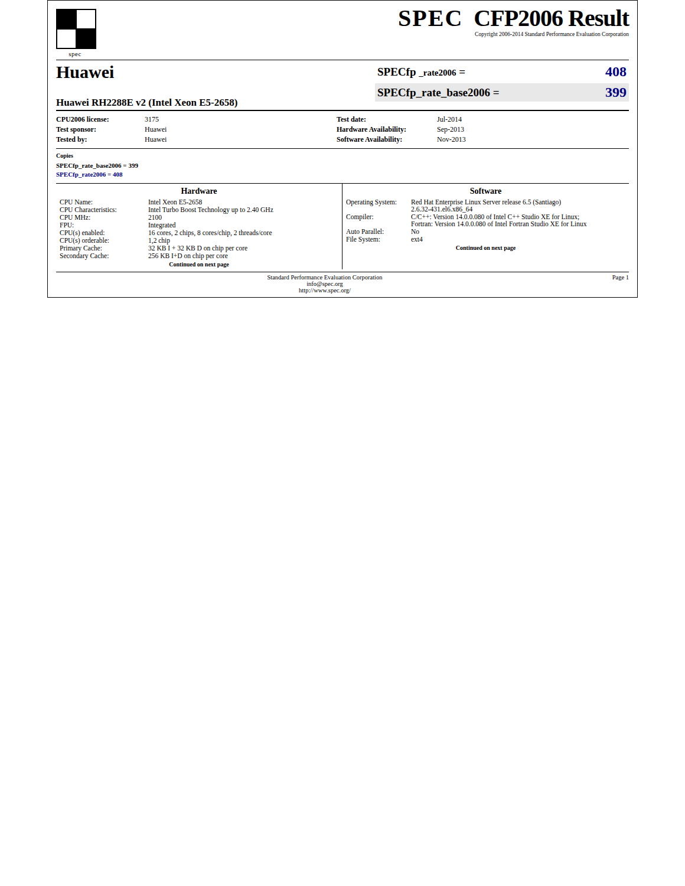spec
SPEC CFP2006 Result
Copyright 2006-2014 Standard Performance Evaluation Corporation
Huawei
Huawei RH2288E v2 (Intel Xeon E5-2658)
SPECfp _rate2006 =
408
SPECfp_rate_base2006 =
399
CPU2006 license:
3175
Test date:
Jul-2014
Test sponsor:
Huawei
Hardware Availability:
Sep-2013
Tested by:
Huawei
Software Availability:
Nov-2013
Copies
SPECfp_rate_base2006 = 399
SPECfp_rate2006 = 408
Hardware
CPU Name:
Intel Xeon E5-2658
CPU Characteristics:
Intel Turbo Boost Technology up to 2.40 GHz
CPU MHz:
2100
FPU:
Integrated
CPU(s) enabled:
16 cores, 2 chips, 8 cores/chip, 2 threads/core
CPU(s) orderable:
1,2 chip
Primary Cache:
32 KB I + 32 KB D on chip per core
Secondary Cache:
256 KB I+D on chip per core
Continued on next page
Software
Operating System:
Red Hat Enterprise Linux Server release 6.5 (Santiago)
2.6.32-431.el6.x86_64
Compiler:
C/C++: Version 14.0.0.080 of Intel C++ Studio XE for Linux;
Fortran: Version 14.0.0.080 of Intel Fortran Studio XE for Linux
Auto Parallel:
No
File System:
ext4
Continued on next page
Standard Performance Evaluation Corporation
info@spec.org
http://www.spec.org/
Page 1